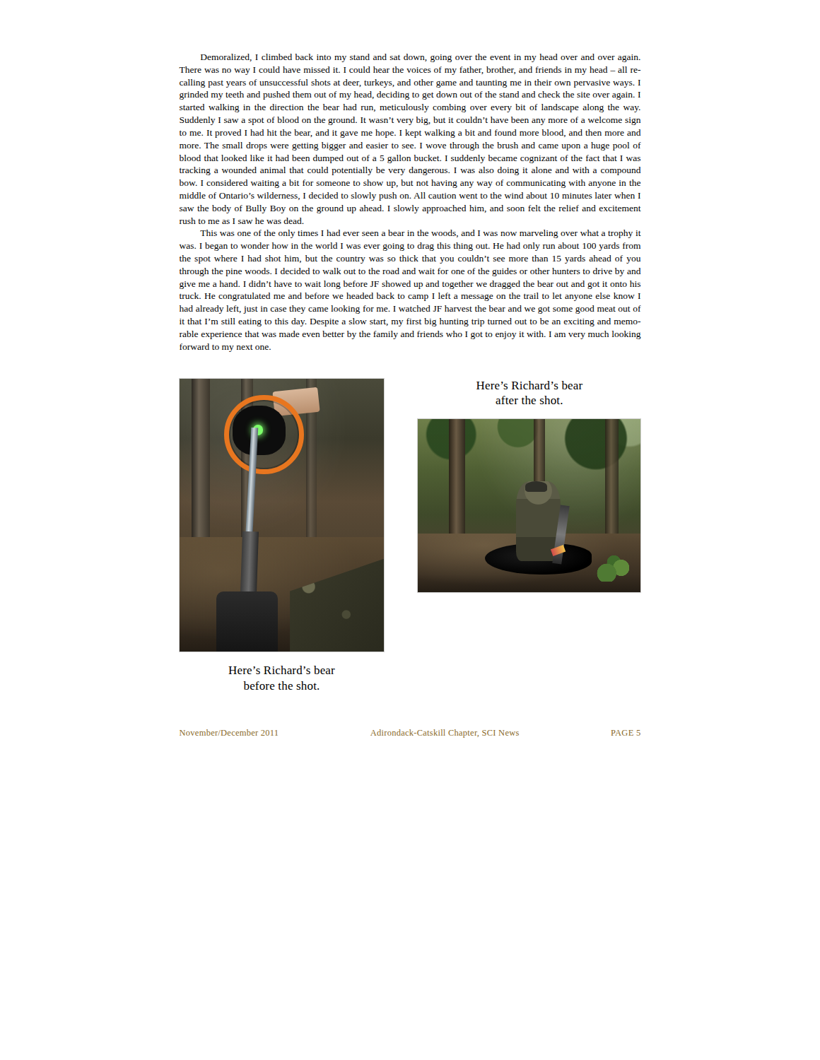Demoralized, I climbed back into my stand and sat down, going over the event in my head over and over again. There was no way I could have missed it. I could hear the voices of my father, brother, and friends in my head – all recalling past years of unsuccessful shots at deer, turkeys, and other game and taunting me in their own pervasive ways. I grinded my teeth and pushed them out of my head, deciding to get down out of the stand and check the site over again. I started walking in the direction the bear had run, meticulously combing over every bit of landscape along the way. Suddenly I saw a spot of blood on the ground. It wasn’t very big, but it couldn’t have been any more of a welcome sign to me. It proved I had hit the bear, and it gave me hope. I kept walking a bit and found more blood, and then more and more. The small drops were getting bigger and easier to see. I wove through the brush and came upon a huge pool of blood that looked like it had been dumped out of a 5 gallon bucket. I suddenly became cognizant of the fact that I was tracking a wounded animal that could potentially be very dangerous. I was also doing it alone and with a compound bow. I considered waiting a bit for someone to show up, but not having any way of communicating with anyone in the middle of Ontario’s wilderness, I decided to slowly push on. All caution went to the wind about 10 minutes later when I saw the body of Bully Boy on the ground up ahead. I slowly approached him, and soon felt the relief and excitement rush to me as I saw he was dead.
This was one of the only times I had ever seen a bear in the woods, and I was now marveling over what a trophy it was. I began to wonder how in the world I was ever going to drag this thing out. He had only run about 100 yards from the spot where I had shot him, but the country was so thick that you couldn’t see more than 15 yards ahead of you through the pine woods. I decided to walk out to the road and wait for one of the guides or other hunters to drive by and give me a hand. I didn’t have to wait long before JF showed up and together we dragged the bear out and got it onto his truck. He congratulated me and before we headed back to camp I left a message on the trail to let anyone else know I had already left, just in case they came looking for me. I watched JF harvest the bear and we got some good meat out of it that I’m still eating to this day. Despite a slow start, my first big hunting trip turned out to be an exciting and memorable experience that was made even better by the family and friends who I got to enjoy it with. I am very much looking forward to my next one.
Here’s Richard’s bear
before the shot.
Here’s Richard’s bear
after the shot.
November/December 2011
Adirondack-Catskill Chapter, SCI News
PAGE 5